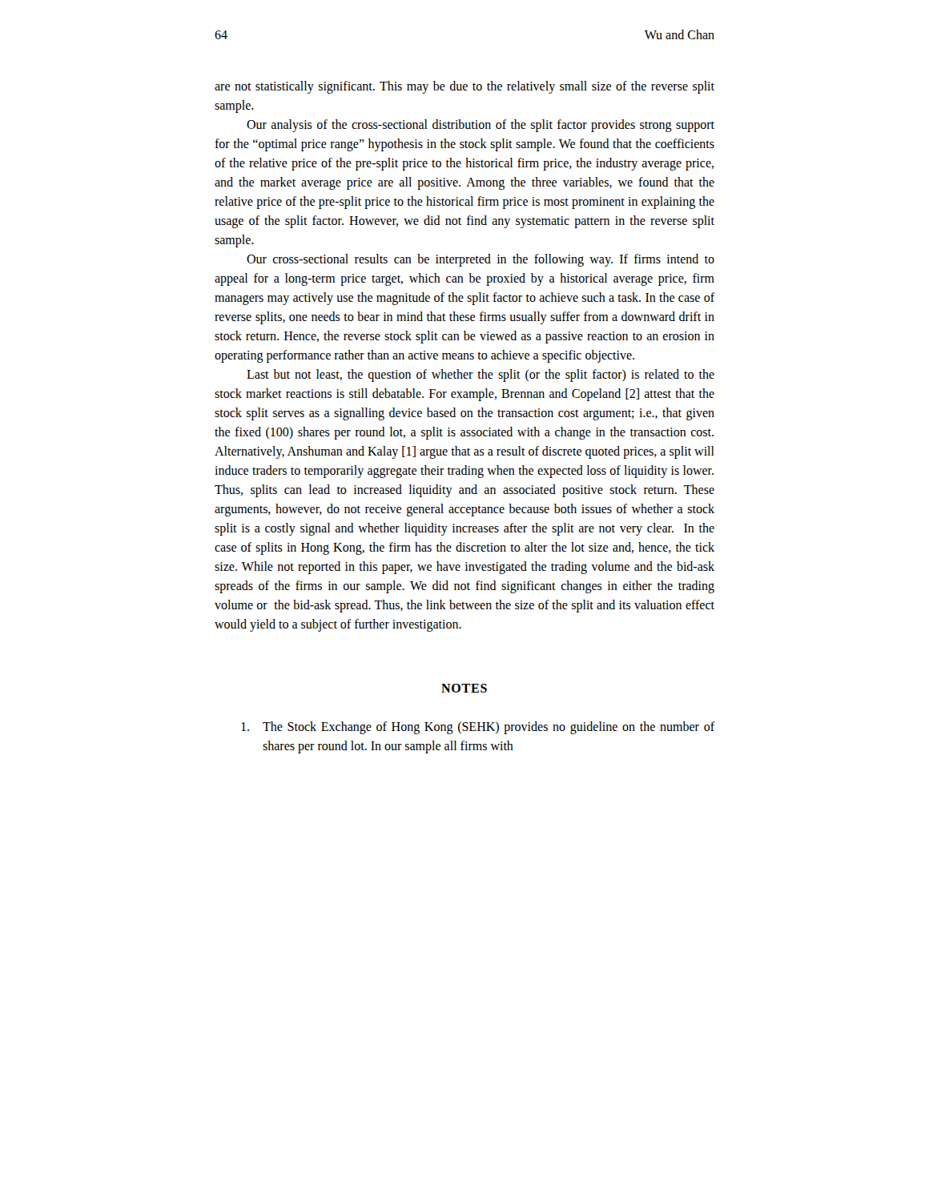64 Wu and Chan
are not statistically significant. This may be due to the relatively small size of the reverse split sample.
Our analysis of the cross-sectional distribution of the split factor provides strong support for the “optimal price range” hypothesis in the stock split sample. We found that the coefficients of the relative price of the pre-split price to the historical firm price, the industry average price, and the market average price are all positive. Among the three variables, we found that the relative price of the pre-split price to the historical firm price is most prominent in explaining the usage of the split factor. However, we did not find any systematic pattern in the reverse split sample.
Our cross-sectional results can be interpreted in the following way. If firms intend to appeal for a long-term price target, which can be proxied by a historical average price, firm managers may actively use the magnitude of the split factor to achieve such a task. In the case of reverse splits, one needs to bear in mind that these firms usually suffer from a downward drift in stock return. Hence, the reverse stock split can be viewed as a passive reaction to an erosion in operating performance rather than an active means to achieve a specific objective.
Last but not least, the question of whether the split (or the split factor) is related to the stock market reactions is still debatable. For example, Brennan and Copeland [2] attest that the stock split serves as a signalling device based on the transaction cost argument; i.e., that given the fixed (100) shares per round lot, a split is associated with a change in the transaction cost. Alternatively, Anshuman and Kalay [1] argue that as a result of discrete quoted prices, a split will induce traders to temporarily aggregate their trading when the expected loss of liquidity is lower. Thus, splits can lead to increased liquidity and an associated positive stock return. These arguments, however, do not receive general acceptance because both issues of whether a stock split is a costly signal and whether liquidity increases after the split are not very clear. In the case of splits in Hong Kong, the firm has the discretion to alter the lot size and, hence, the tick size. While not reported in this paper, we have investigated the trading volume and the bid-ask spreads of the firms in our sample. We did not find significant changes in either the trading volume or the bid-ask spread. Thus, the link between the size of the split and its valuation effect would yield to a subject of further investigation.
NOTES
The Stock Exchange of Hong Kong (SEHK) provides no guideline on the number of shares per round lot. In our sample all firms with